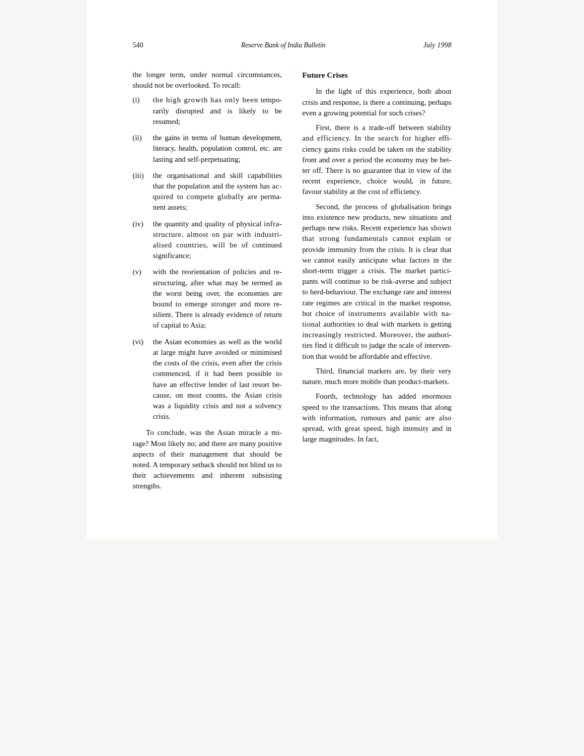540 Reserve Bank of India Bulletin July 1998
the longer term, under normal circumstances, should not be overlooked. To recall:
(i) the high growth has only been temporarily disrupted and is likely to be resumed;
(ii) the gains in terms of human development, literacy, health, population control, etc. are lasting and self-perpetuating;
(iii) the organisational and skill capabilities that the population and the system has acquired to compete globally are permanent assets;
(iv) the quantity and quality of physical infrastructure, almost on par with industrialised countries, will be of continued significance;
(v) with the reorientation of policies and restructuring, after what may be termed as the worst being over, the economies are bound to emerge stronger and more resilient. There is already evidence of return of capital to Asia;
(vi) the Asian economies as well as the world at large might have avoided or minimised the costs of the crisis, even after the crisis commenced, if it had been possible to have an effective lender of last resort because, on most counts, the Asian crisis was a liquidity crisis and not a solvency crisis.
To conclude, was the Asian miracle a mirage? Most likely no; and there are many positive aspects of their management that should be noted. A temporary setback should not blind us to their achievements and inherent subsisting strengths.
Future Crises
In the light of this experience, both about crisis and response, is there a continuing, perhaps even a growing potential for such crises?
First, there is a trade-off between stability and efficiency. In the search for higher efficiency gains risks could be taken on the stability front and over a period the economy may be better off. There is no guarantee that in view of the recent experience, choice would, in future, favour stability at the cost of efficiency.
Second, the process of globalisation brings into existence new products, new situations and perhaps new risks. Recent experience has shown that strong fundamentals cannot explain or provide immunity from the crisis. It is clear that we cannot easily anticipate what factors in the short-term trigger a crisis. The market participants will continue to be risk-averse and subject to herd-behaviour. The exchange rate and interest rate regimes are critical in the market response, but choice of instruments available with national authorities to deal with markets is getting increasingly restricted. Moreover, the authorities find it difficult to judge the scale of intervention that would be affordable and effective.
Third, financial markets are, by their very nature, much more mobile than product-markets.
Fourth, technology has added enormous speed to the transactions. This means that along with information, rumours and panic are also spread, with great speed, high intensity and in large magnitudes. In fact,